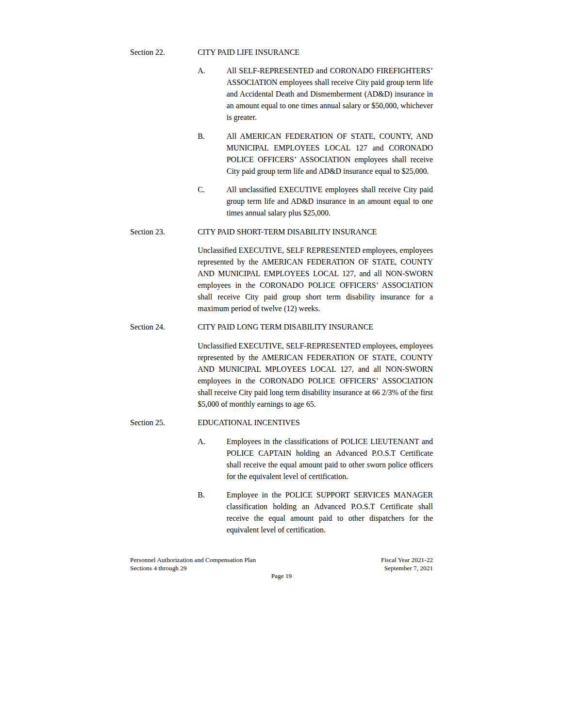Section 22.
CITY PAID LIFE INSURANCE
A.
All SELF-REPRESENTED and CORONADO FIREFIGHTERS’ ASSOCIATION employees shall receive City paid group term life and Accidental Death and Dismemberment (AD&D) insurance in an amount equal to one times annual salary or $50,000, whichever is greater.
B.
All AMERICAN FEDERATION OF STATE, COUNTY, AND MUNICIPAL EMPLOYEES LOCAL 127 and CORONADO POLICE OFFICERS’ ASSOCIATION employees shall receive City paid group term life and AD&D insurance equal to $25,000.
C.
All unclassified EXECUTIVE employees shall receive City paid group term life and AD&D insurance in an amount equal to one times annual salary plus $25,000.
Section 23.
CITY PAID SHORT-TERM DISABILITY INSURANCE
Unclassified EXECUTIVE, SELF REPRESENTED employees, employees represented by the AMERICAN FEDERATION OF STATE, COUNTY AND MUNICIPAL EMPLOYEES LOCAL 127, and all NON-SWORN employees in the CORONADO POLICE OFFICERS’ ASSOCIATION shall receive City paid group short term disability insurance for a maximum period of twelve (12) weeks.
Section 24.
CITY PAID LONG TERM DISABILITY INSURANCE
Unclassified EXECUTIVE, SELF-REPRESENTED employees, employees represented by the AMERICAN FEDERATION OF STATE, COUNTY AND MUNICIPAL MPLOYEES LOCAL 127, and all NON-SWORN employees in the CORONADO POLICE OFFICERS’ ASSOCIATION shall receive City paid long term disability insurance at 66 2/3% of the first $5,000 of monthly earnings to age 65.
Section 25.
EDUCATIONAL INCENTIVES
A.
Employees in the classifications of POLICE LIEUTENANT and POLICE CAPTAIN holding an Advanced P.O.S.T Certificate shall receive the equal amount paid to other sworn police officers for the equivalent level of certification.
B.
Employee in the POLICE SUPPORT SERVICES MANAGER classification holding an Advanced P.O.S.T Certificate shall receive the equal amount paid to other dispatchers for the equivalent level of certification.
Personnel Authorization and Compensation Plan
Sections 4 through 29
Fiscal Year 2021-22
September 7, 2021
Page 19